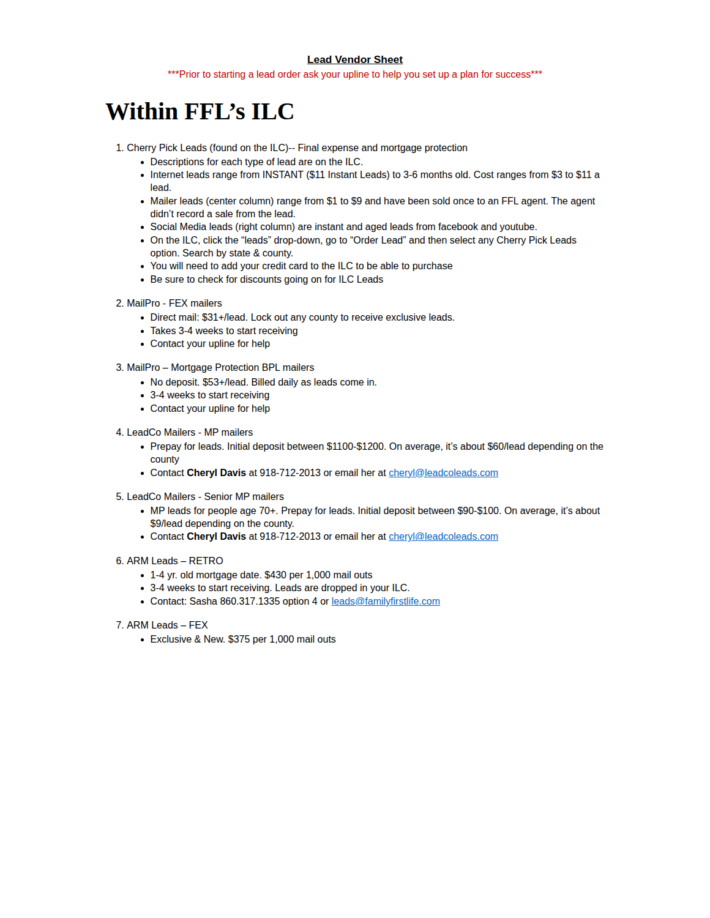Lead Vendor Sheet
***Prior to starting a lead order ask your upline to help you set up a plan for success***
Within FFL’s ILC
Cherry Pick Leads (found on the ILC)-- Final expense and mortgage protection
Descriptions for each type of lead are on the ILC.
Internet leads range from INSTANT ($11 Instant Leads) to 3-6 months old. Cost ranges from $3 to $11 a lead.
Mailer leads (center column) range from $1 to $9 and have been sold once to an FFL agent. The agent didn’t record a sale from the lead.
Social Media leads (right column) are instant and aged leads from facebook and youtube.
On the ILC, click the “leads” drop-down, go to “Order Lead” and then select any Cherry Pick Leads option. Search by state & county.
You will need to add your credit card to the ILC to be able to purchase
Be sure to check for discounts going on for ILC Leads
MailPro - FEX mailers
Direct mail: $31+/lead. Lock out any county to receive exclusive leads.
Takes 3-4 weeks to start receiving
Contact your upline for help
MailPro – Mortgage Protection BPL mailers
No deposit. $53+/lead. Billed daily as leads come in.
3-4 weeks to start receiving
Contact your upline for help
LeadCo Mailers - MP mailers
Prepay for leads. Initial deposit between $1100-$1200. On average, it’s about $60/lead depending on the county
Contact Cheryl Davis at 918-712-2013 or email her at cheryl@leadcoleads.com
LeadCo Mailers - Senior MP mailers
MP leads for people age 70+. Prepay for leads. Initial deposit between $90-$100. On average, it’s about $9/lead depending on the county.
Contact Cheryl Davis at 918-712-2013 or email her at cheryl@leadcoleads.com
ARM Leads – RETRO
1-4 yr. old mortgage date. $430 per 1,000 mail outs
3-4 weeks to start receiving. Leads are dropped in your ILC.
Contact: Sasha 860.317.1335 option 4 or leads@familyfirstlife.com
ARM Leads – FEX
Exclusive & New. $375 per 1,000 mail outs